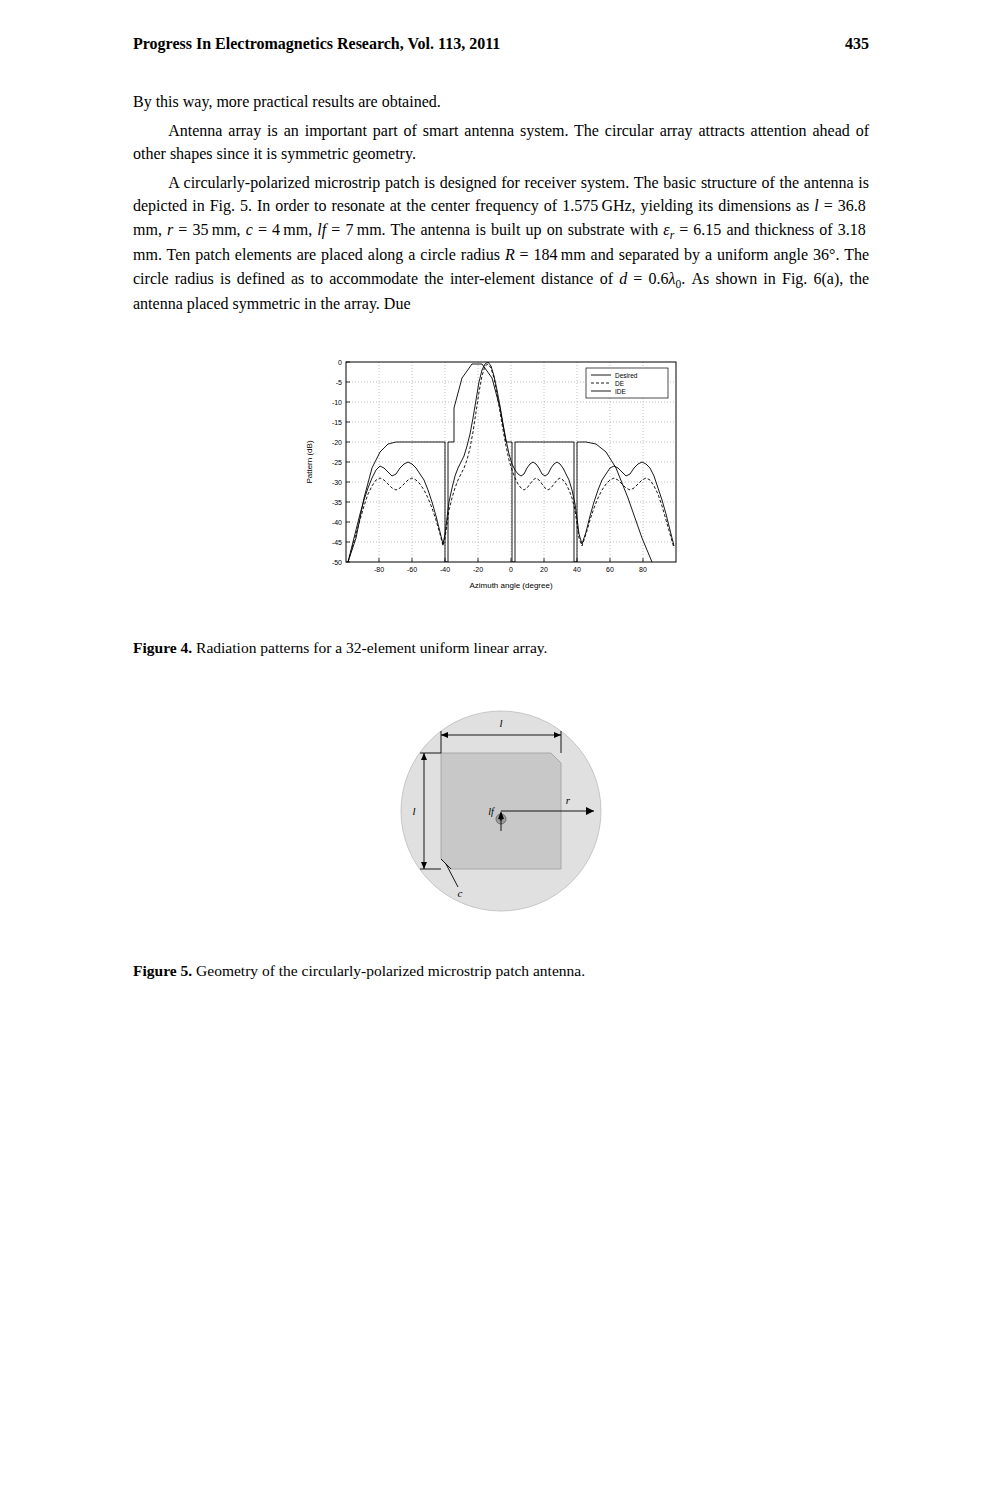Progress In Electromagnetics Research, Vol. 113, 2011 435
By this way, more practical results are obtained.
Antenna array is an important part of smart antenna system. The circular array attracts attention ahead of other shapes since it is symmetric geometry.
A circularly-polarized microstrip patch is designed for receiver system. The basic structure of the antenna is depicted in Fig. 5. In order to resonate at the center frequency of 1.575 GHz, yielding its dimensions as l = 36.8 mm, r = 35 mm, c = 4 mm, lf = 7 mm. The antenna is built up on substrate with εr = 6.15 and thickness of 3.18 mm. Ten patch elements are placed along a circle radius R = 184 mm and separated by a uniform angle 36°. The circle radius is defined as to accommodate the inter-element distance of d = 0.6λ0. As shown in Fig. 6(a), the antenna placed symmetric in the array. Due
0 -5 -10 -15 -20 -25 -30 -35 -40 -45 -50 -80 -60 -40 -20 0 20 40 60 80 Azimuth angle (degree) Pattern (dB) Desired DE IDE
Figure 4. Radiation patterns for a 32-element uniform linear array.
l l r lf c
Figure 5. Geometry of the circularly-polarized microstrip patch antenna.